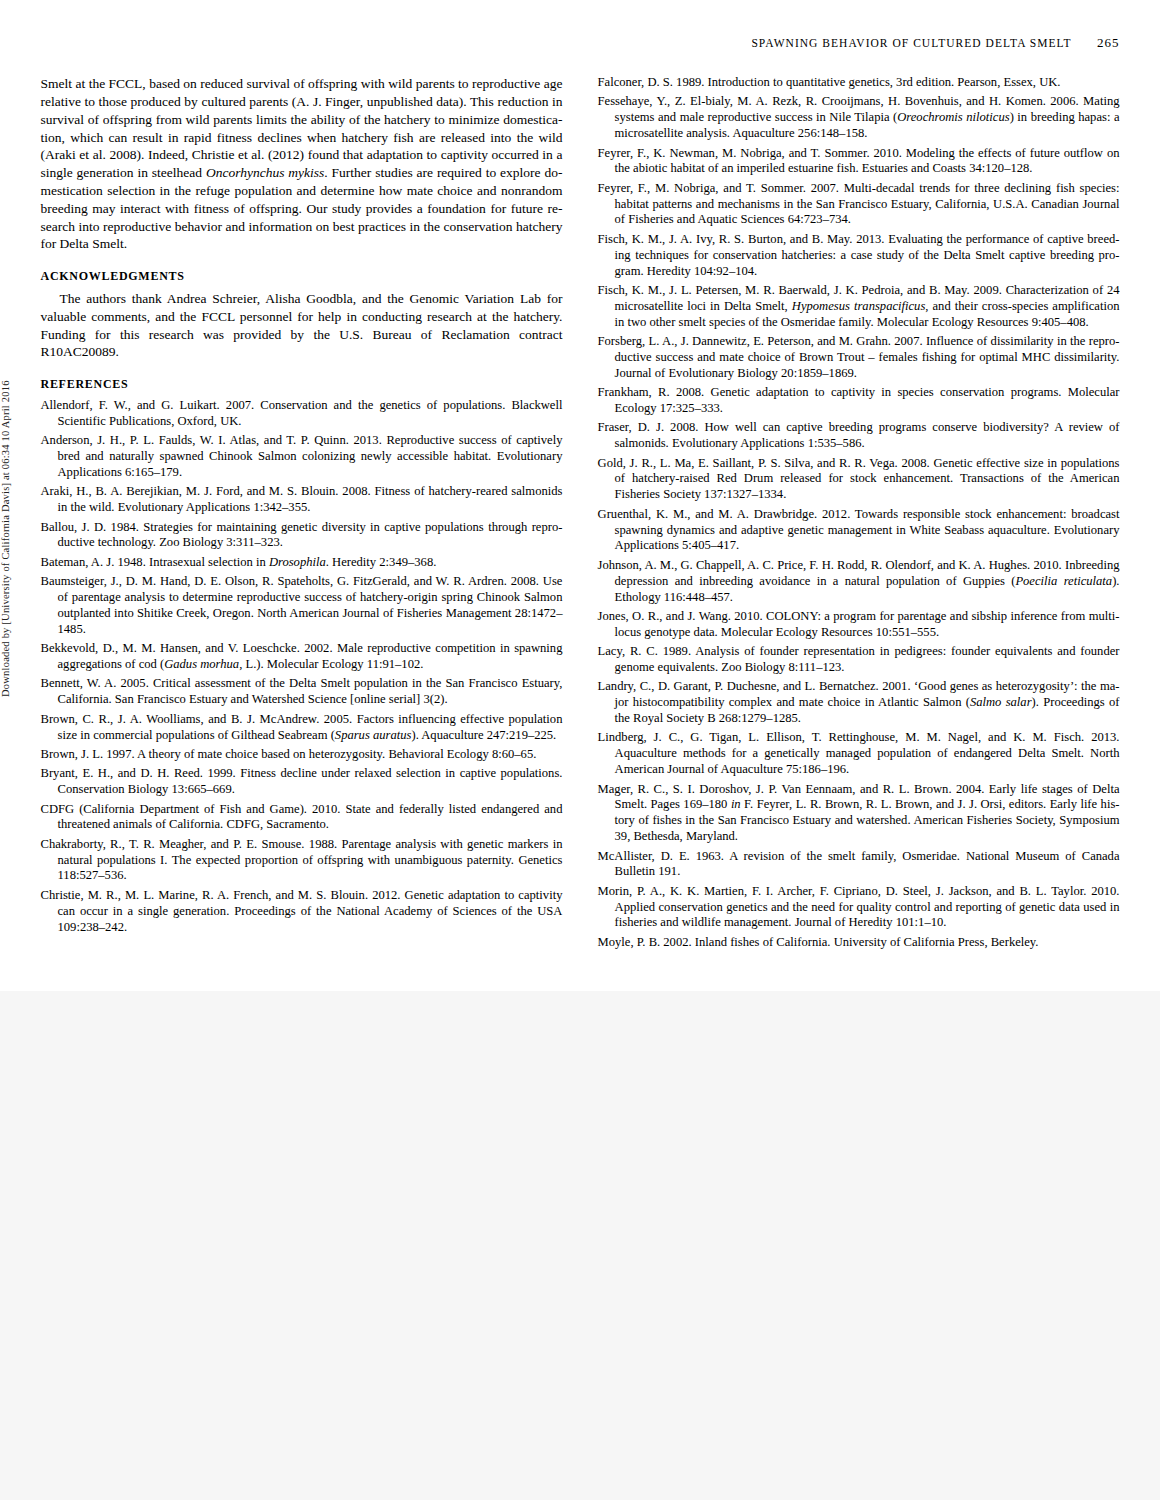Downloaded by [University of California Davis] at 06:34 10 April 2016
Spawning Behavior of Cultured Delta Smelt 265
Smelt at the FCCL, based on reduced survival of offspring with wild parents to reproductive age relative to those produced by cultured parents (A. J. Finger, unpublished data). This reduction in survival of offspring from wild parents limits the ability of the hatchery to minimize domestication, which can result in rapid fitness declines when hatchery fish are released into the wild (Araki et al. 2008). Indeed, Christie et al. (2012) found that adaptation to captivity occurred in a single generation in steelhead Oncorhynchus mykiss. Further studies are required to explore domestication selection in the refuge population and determine how mate choice and nonrandom breeding may interact with fitness of offspring. Our study provides a foundation for future research into reproductive behavior and information on best practices in the conservation hatchery for Delta Smelt.
Acknowledgments
The authors thank Andrea Schreier, Alisha Goodbla, and the Genomic Variation Lab for valuable comments, and the FCCL personnel for help in conducting research at the hatchery. Funding for this research was provided by the U.S. Bureau of Reclamation contract R10AC20089.
References
Allendorf, F. W., and G. Luikart. 2007. Conservation and the genetics of populations. Blackwell Scientific Publications, Oxford, UK.
Anderson, J. H., P. L. Faulds, W. I. Atlas, and T. P. Quinn. 2013. Reproductive success of captively bred and naturally spawned Chinook Salmon colonizing newly accessible habitat. Evolutionary Applications 6:165–179.
Araki, H., B. A. Berejikian, M. J. Ford, and M. S. Blouin. 2008. Fitness of hatchery-reared salmonids in the wild. Evolutionary Applications 1:342–355.
Ballou, J. D. 1984. Strategies for maintaining genetic diversity in captive populations through reproductive technology. Zoo Biology 3:311–323.
Bateman, A. J. 1948. Intrasexual selection in Drosophila. Heredity 2:349–368.
Baumsteiger, J., D. M. Hand, D. E. Olson, R. Spateholts, G. FitzGerald, and W. R. Ardren. 2008. Use of parentage analysis to determine reproductive success of hatchery-origin spring Chinook Salmon outplanted into Shitike Creek, Oregon. North American Journal of Fisheries Management 28:1472–1485.
Bekkevold, D., M. M. Hansen, and V. Loeschcke. 2002. Male reproductive competition in spawning aggregations of cod (Gadus morhua, L.). Molecular Ecology 11:91–102.
Bennett, W. A. 2005. Critical assessment of the Delta Smelt population in the San Francisco Estuary, California. San Francisco Estuary and Watershed Science [online serial] 3(2).
Brown, C. R., J. A. Woolliams, and B. J. McAndrew. 2005. Factors influencing effective population size in commercial populations of Gilthead Seabream (Sparus auratus). Aquaculture 247:219–225.
Brown, J. L. 1997. A theory of mate choice based on heterozygosity. Behavioral Ecology 8:60–65.
Bryant, E. H., and D. H. Reed. 1999. Fitness decline under relaxed selection in captive populations. Conservation Biology 13:665–669.
CDFG (California Department of Fish and Game). 2010. State and federally listed endangered and threatened animals of California. CDFG, Sacramento.
Chakraborty, R., T. R. Meagher, and P. E. Smouse. 1988. Parentage analysis with genetic markers in natural populations I. The expected proportion of offspring with unambiguous paternity. Genetics 118:527–536.
Christie, M. R., M. L. Marine, R. A. French, and M. S. Blouin. 2012. Genetic adaptation to captivity can occur in a single generation. Proceedings of the National Academy of Sciences of the USA 109:238–242.
Falconer, D. S. 1989. Introduction to quantitative genetics, 3rd edition. Pearson, Essex, UK.
Fessehaye, Y., Z. El-bialy, M. A. Rezk, R. Crooijmans, H. Bovenhuis, and H. Komen. 2006. Mating systems and male reproductive success in Nile Tilapia (Oreochromis niloticus) in breeding hapas: a microsatellite analysis. Aquaculture 256:148–158.
Feyrer, F., K. Newman, M. Nobriga, and T. Sommer. 2010. Modeling the effects of future outflow on the abiotic habitat of an imperiled estuarine fish. Estuaries and Coasts 34:120–128.
Feyrer, F., M. Nobriga, and T. Sommer. 2007. Multi-decadal trends for three declining fish species: habitat patterns and mechanisms in the San Francisco Estuary, California, U.S.A. Canadian Journal of Fisheries and Aquatic Sciences 64:723–734.
Fisch, K. M., J. A. Ivy, R. S. Burton, and B. May. 2013. Evaluating the performance of captive breeding techniques for conservation hatcheries: a case study of the Delta Smelt captive breeding program. Heredity 104:92–104.
Fisch, K. M., J. L. Petersen, M. R. Baerwald, J. K. Pedroia, and B. May. 2009. Characterization of 24 microsatellite loci in Delta Smelt, Hypomesus transpacificus, and their cross-species amplification in two other smelt species of the Osmeridae family. Molecular Ecology Resources 9:405–408.
Forsberg, L. A., J. Dannewitz, E. Peterson, and M. Grahn. 2007. Influence of dissimilarity in the reproductive success and mate choice of Brown Trout – females fishing for optimal MHC dissimilarity. Journal of Evolutionary Biology 20:1859–1869.
Frankham, R. 2008. Genetic adaptation to captivity in species conservation programs. Molecular Ecology 17:325–333.
Fraser, D. J. 2008. How well can captive breeding programs conserve biodiversity? A review of salmonids. Evolutionary Applications 1:535–586.
Gold, J. R., L. Ma, E. Saillant, P. S. Silva, and R. R. Vega. 2008. Genetic effective size in populations of hatchery-raised Red Drum released for stock enhancement. Transactions of the American Fisheries Society 137:1327–1334.
Gruenthal, K. M., and M. A. Drawbridge. 2012. Towards responsible stock enhancement: broadcast spawning dynamics and adaptive genetic management in White Seabass aquaculture. Evolutionary Applications 5:405–417.
Johnson, A. M., G. Chappell, A. C. Price, F. H. Rodd, R. Olendorf, and K. A. Hughes. 2010. Inbreeding depression and inbreeding avoidance in a natural population of Guppies (Poecilia reticulata). Ethology 116:448–457.
Jones, O. R., and J. Wang. 2010. COLONY: a program for parentage and sibship inference from multilocus genotype data. Molecular Ecology Resources 10:551–555.
Lacy, R. C. 1989. Analysis of founder representation in pedigrees: founder equivalents and founder genome equivalents. Zoo Biology 8:111–123.
Landry, C., D. Garant, P. Duchesne, and L. Bernatchez. 2001. ‘Good genes as heterozygosity’: the major histocompatibility complex and mate choice in Atlantic Salmon (Salmo salar). Proceedings of the Royal Society B 268:1279–1285.
Lindberg, J. C., G. Tigan, L. Ellison, T. Rettinghouse, M. M. Nagel, and K. M. Fisch. 2013. Aquaculture methods for a genetically managed population of endangered Delta Smelt. North American Journal of Aquaculture 75:186–196.
Mager, R. C., S. I. Doroshov, J. P. Van Eennaam, and R. L. Brown. 2004. Early life stages of Delta Smelt. Pages 169–180 in F. Feyrer, L. R. Brown, R. L. Brown, and J. J. Orsi, editors. Early life history of fishes in the San Francisco Estuary and watershed. American Fisheries Society, Symposium 39, Bethesda, Maryland.
McAllister, D. E. 1963. A revision of the smelt family, Osmeridae. National Museum of Canada Bulletin 191.
Morin, P. A., K. K. Martien, F. I. Archer, F. Cipriano, D. Steel, J. Jackson, and B. L. Taylor. 2010. Applied conservation genetics and the need for quality control and reporting of genetic data used in fisheries and wildlife management. Journal of Heredity 101:1–10.
Moyle, P. B. 2002. Inland fishes of California. University of California Press, Berkeley.